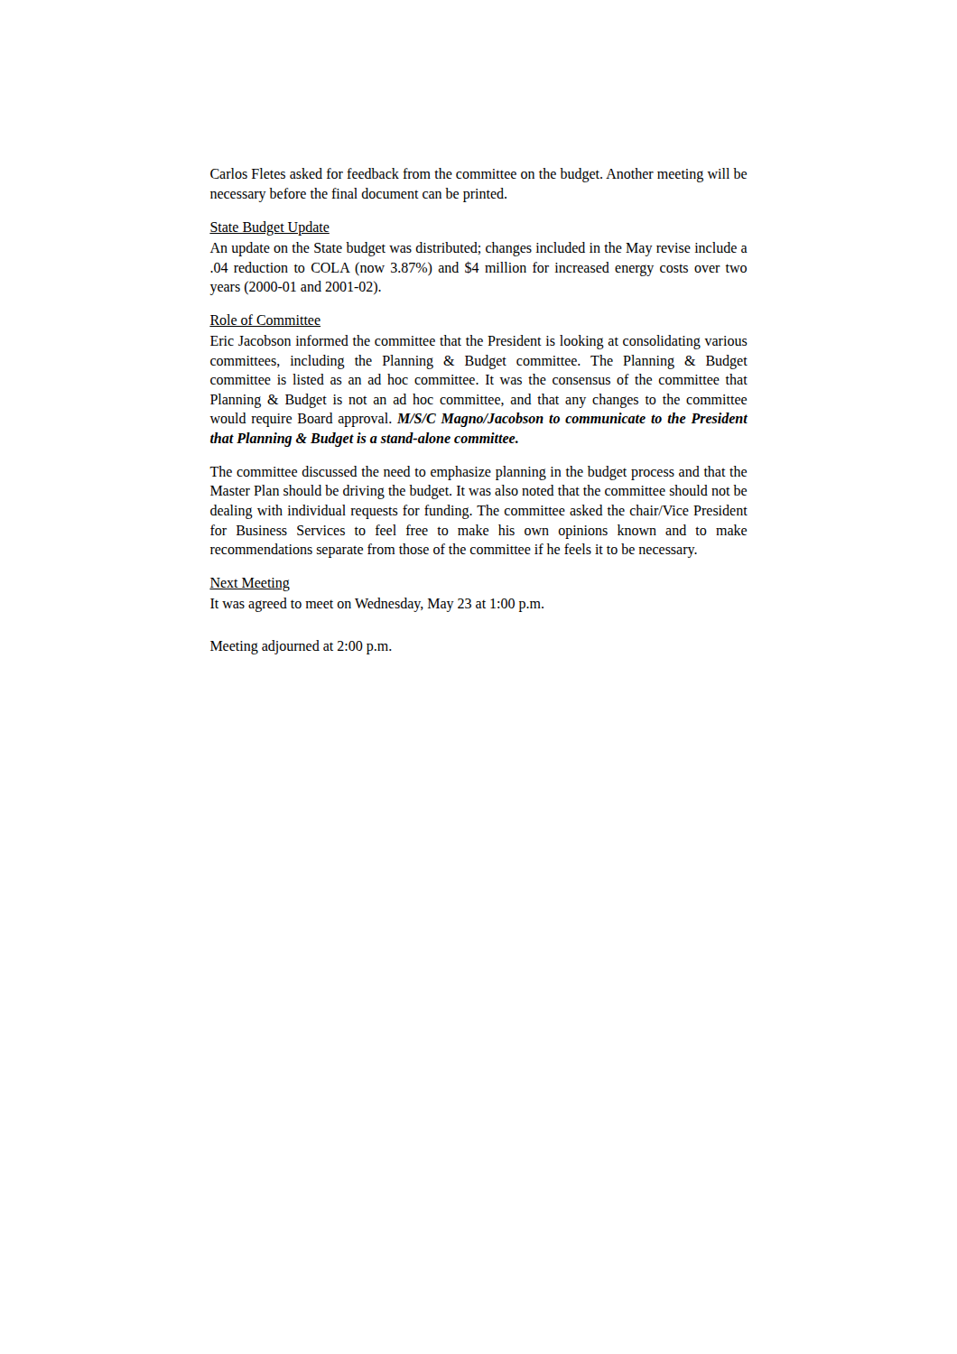Carlos Fletes asked for feedback from the committee on the budget. Another meeting will be necessary before the final document can be printed.
State Budget Update
An update on the State budget was distributed; changes included in the May revise include a .04 reduction to COLA (now 3.87%) and $4 million for increased energy costs over two years (2000-01 and 2001-02).
Role of Committee
Eric Jacobson informed the committee that the President is looking at consolidating various committees, including the Planning & Budget committee. The Planning & Budget committee is listed as an ad hoc committee. It was the consensus of the committee that Planning & Budget is not an ad hoc committee, and that any changes to the committee would require Board approval. M/S/C Magno/Jacobson to communicate to the President that Planning & Budget is a stand-alone committee.
The committee discussed the need to emphasize planning in the budget process and that the Master Plan should be driving the budget. It was also noted that the committee should not be dealing with individual requests for funding. The committee asked the chair/Vice President for Business Services to feel free to make his own opinions known and to make recommendations separate from those of the committee if he feels it to be necessary.
Next Meeting
It was agreed to meet on Wednesday, May 23 at 1:00 p.m.
Meeting adjourned at 2:00 p.m.